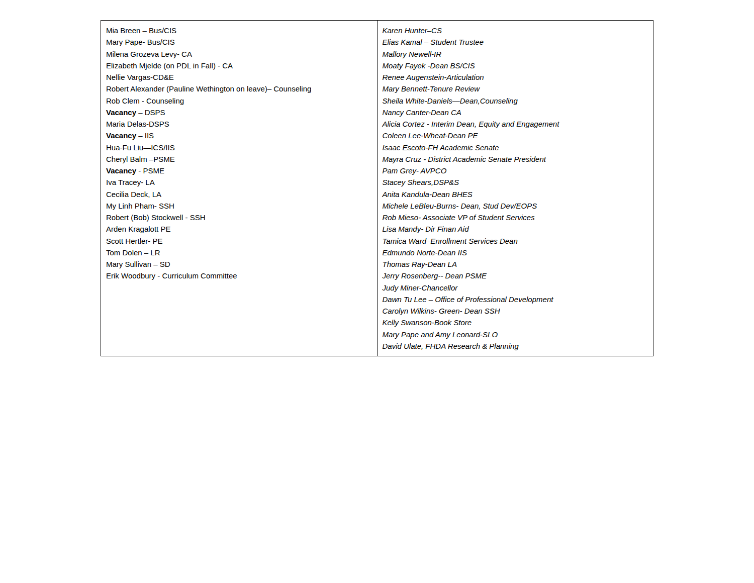| Mia Breen – Bus/CIS Mary Pape- Bus/CIS Milena Grozeva Levy- CA Elizabeth Mjelde (on PDL in Fall) - CA Nellie Vargas-CD&E Robert Alexander (Pauline Wethington on leave)– Counseling Rob Clem - Counseling Vacancy – DSPS Maria Delas-DSPS Vacancy – IIS Hua-Fu Liu—ICS/IIS Cheryl Balm –PSME Vacancy - PSME Iva Tracey- LA Cecilia Deck, LA My Linh Pham- SSH Robert (Bob) Stockwell - SSH Arden Kragalott PE Scott Hertler- PE Tom Dolen – LR Mary Sullivan – SD Erik Woodbury - Curriculum Committee | Karen Hunter–CS Elias Kamal – Student Trustee Mallory Newell-IR Moaty Fayek -Dean BS/CIS Renee Augenstein-Articulation Mary Bennett-Tenure Review Sheila White-Daniels—Dean,Counseling Nancy Canter-Dean CA Alicia Cortez - Interim Dean, Equity and Engagement Coleen Lee-Wheat-Dean PE Isaac Escoto-FH Academic Senate Mayra Cruz - District Academic Senate President Pam Grey- AVPCO Stacey Shears,DSP&S Anita Kandula-Dean BHES Michele LeBleu-Burns- Dean, Stud Dev/EOPS Rob Mieso- Associate VP of Student Services Lisa Mandy- Dir Finan Aid Tamica Ward–Enrollment Services Dean Edmundo Norte-Dean IIS Thomas Ray-Dean LA Jerry Rosenberg-- Dean PSME Judy Miner-Chancellor Dawn Tu Lee – Office of Professional Development Carolyn Wilkins- Green- Dean SSH Kelly Swanson-Book Store Mary Pape and Amy Leonard-SLO David Ulate, FHDA Research & Planning |